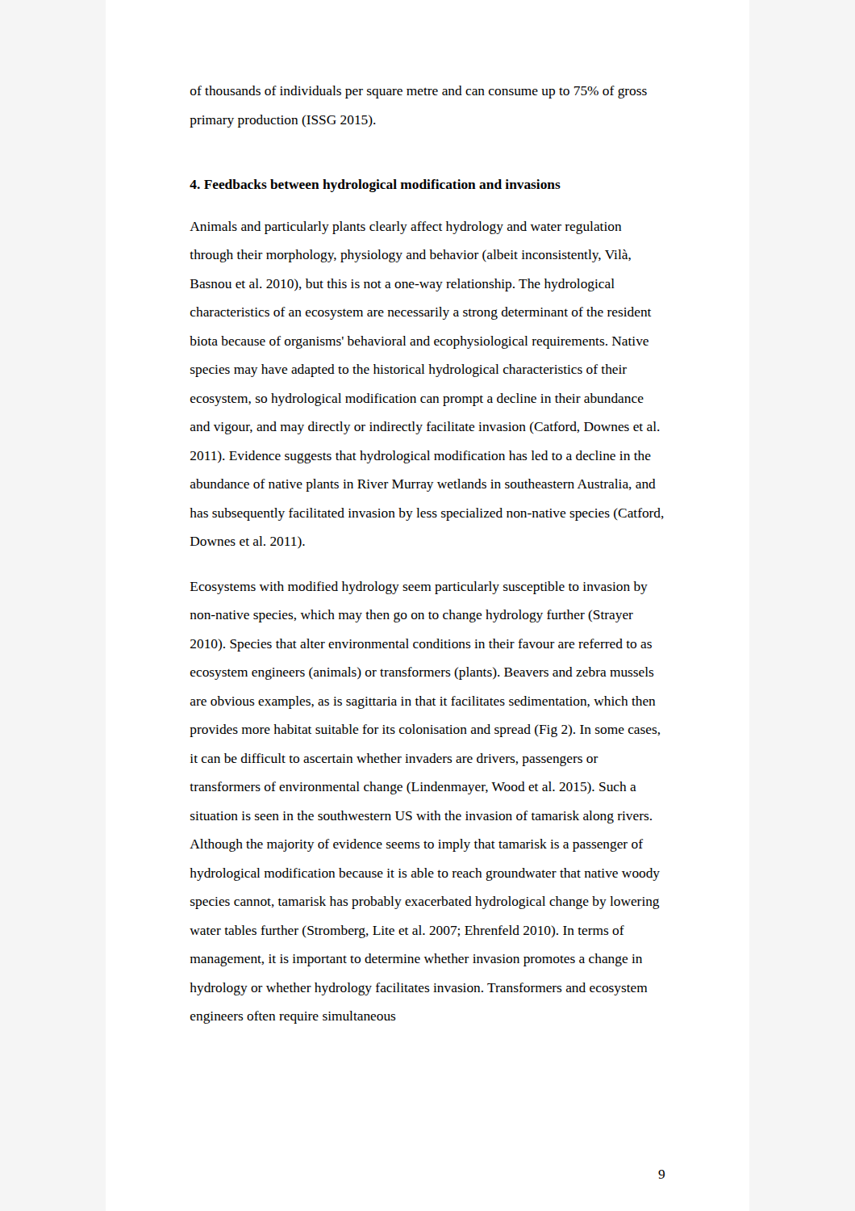of thousands of individuals per square metre and can consume up to 75% of gross primary production (ISSG 2015).
4. Feedbacks between hydrological modification and invasions
Animals and particularly plants clearly affect hydrology and water regulation through their morphology, physiology and behavior (albeit inconsistently, Vilà, Basnou et al. 2010), but this is not a one-way relationship. The hydrological characteristics of an ecosystem are necessarily a strong determinant of the resident biota because of organisms' behavioral and ecophysiological requirements. Native species may have adapted to the historical hydrological characteristics of their ecosystem, so hydrological modification can prompt a decline in their abundance and vigour, and may directly or indirectly facilitate invasion (Catford, Downes et al. 2011). Evidence suggests that hydrological modification has led to a decline in the abundance of native plants in River Murray wetlands in southeastern Australia, and has subsequently facilitated invasion by less specialized non-native species (Catford, Downes et al. 2011).
Ecosystems with modified hydrology seem particularly susceptible to invasion by non-native species, which may then go on to change hydrology further (Strayer 2010). Species that alter environmental conditions in their favour are referred to as ecosystem engineers (animals) or transformers (plants). Beavers and zebra mussels are obvious examples, as is sagittaria in that it facilitates sedimentation, which then provides more habitat suitable for its colonisation and spread (Fig 2). In some cases, it can be difficult to ascertain whether invaders are drivers, passengers or transformers of environmental change (Lindenmayer, Wood et al. 2015). Such a situation is seen in the southwestern US with the invasion of tamarisk along rivers. Although the majority of evidence seems to imply that tamarisk is a passenger of hydrological modification because it is able to reach groundwater that native woody species cannot, tamarisk has probably exacerbated hydrological change by lowering water tables further (Stromberg, Lite et al. 2007; Ehrenfeld 2010). In terms of management, it is important to determine whether invasion promotes a change in hydrology or whether hydrology facilitates invasion. Transformers and ecosystem engineers often require simultaneous
9